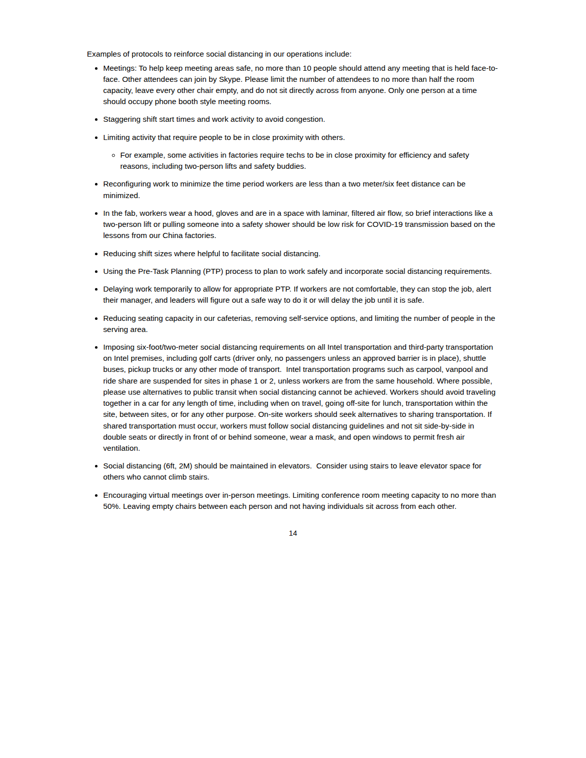Examples of protocols to reinforce social distancing in our operations include:
Meetings: To help keep meeting areas safe, no more than 10 people should attend any meeting that is held face-to-face. Other attendees can join by Skype. Please limit the number of attendees to no more than half the room capacity, leave every other chair empty, and do not sit directly across from anyone. Only one person at a time should occupy phone booth style meeting rooms.
Staggering shift start times and work activity to avoid congestion.
Limiting activity that require people to be in close proximity with others.
For example, some activities in factories require techs to be in close proximity for efficiency and safety reasons, including two-person lifts and safety buddies.
Reconfiguring work to minimize the time period workers are less than a two meter/six feet distance can be minimized.
In the fab, workers wear a hood, gloves and are in a space with laminar, filtered air flow, so brief interactions like a two-person lift or pulling someone into a safety shower should be low risk for COVID-19 transmission based on the lessons from our China factories.
Reducing shift sizes where helpful to facilitate social distancing.
Using the Pre-Task Planning (PTP) process to plan to work safely and incorporate social distancing requirements.
Delaying work temporarily to allow for appropriate PTP. If workers are not comfortable, they can stop the job, alert their manager, and leaders will figure out a safe way to do it or will delay the job until it is safe.
Reducing seating capacity in our cafeterias, removing self-service options, and limiting the number of people in the serving area.
Imposing six-foot/two-meter social distancing requirements on all Intel transportation and third-party transportation on Intel premises, including golf carts (driver only, no passengers unless an approved barrier is in place), shuttle buses, pickup trucks or any other mode of transport. Intel transportation programs such as carpool, vanpool and ride share are suspended for sites in phase 1 or 2, unless workers are from the same household. Where possible, please use alternatives to public transit when social distancing cannot be achieved. Workers should avoid traveling together in a car for any length of time, including when on travel, going off-site for lunch, transportation within the site, between sites, or for any other purpose. On-site workers should seek alternatives to sharing transportation. If shared transportation must occur, workers must follow social distancing guidelines and not sit side-by-side in double seats or directly in front of or behind someone, wear a mask, and open windows to permit fresh air ventilation.
Social distancing (6ft, 2M) should be maintained in elevators. Consider using stairs to leave elevator space for others who cannot climb stairs.
Encouraging virtual meetings over in-person meetings. Limiting conference room meeting capacity to no more than 50%. Leaving empty chairs between each person and not having individuals sit across from each other.
14